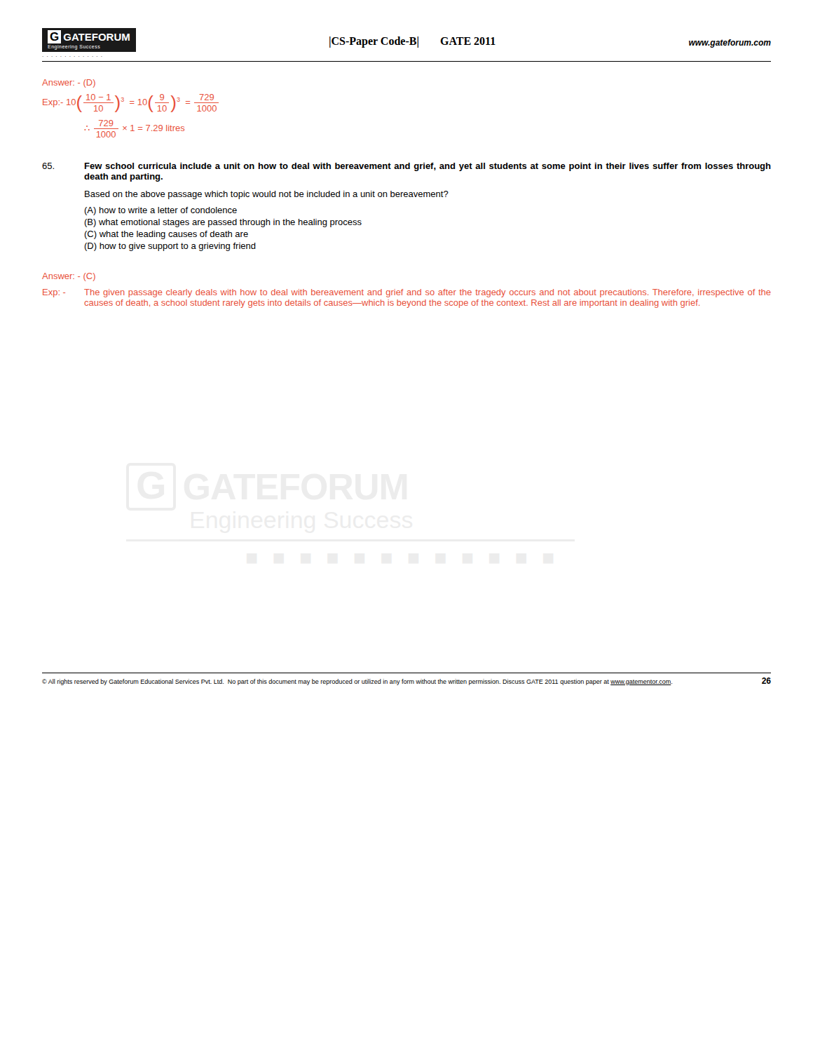GGATEFORUMEngineering Success
. . . . . . . . . . . . . .
|CS-Paper Code-B|GATE 2011
www.gateforum.com
GGATEFORUM
Engineering Success
■ ■ ■ ■ ■ ■ ■ ■ ■ ■ ■ ■
Answer: - (D)
Exp:- 10(10 − 110)3 = 10(910)3 = 7291000
∴ 7291000 × 1 = 7.29 litres
65.
Few school curricula include a unit on how to deal with bereavement and grief, and yet all students at some point in their lives suffer from losses through death and parting.
Based on the above passage which topic would not be included in a unit on bereavement?
(A) how to write a letter of condolence
(B) what emotional stages are passed through in the healing process
(C) what the leading causes of death are
(D) how to give support to a grieving friend
Answer: - (C)
Exp: -
The given passage clearly deals with how to deal with bereavement and grief and so after the tragedy occurs and not about precautions. Therefore, irrespective of the causes of death, a school student rarely gets into details of causes—which is beyond the scope of the context. Rest all are important in dealing with grief.
© All rights reserved by Gateforum Educational Services Pvt. Ltd. No part of this document may be reproduced or utilized in any form without the written permission. Discuss GATE 2011 question paper at www.gatementor.com.
26